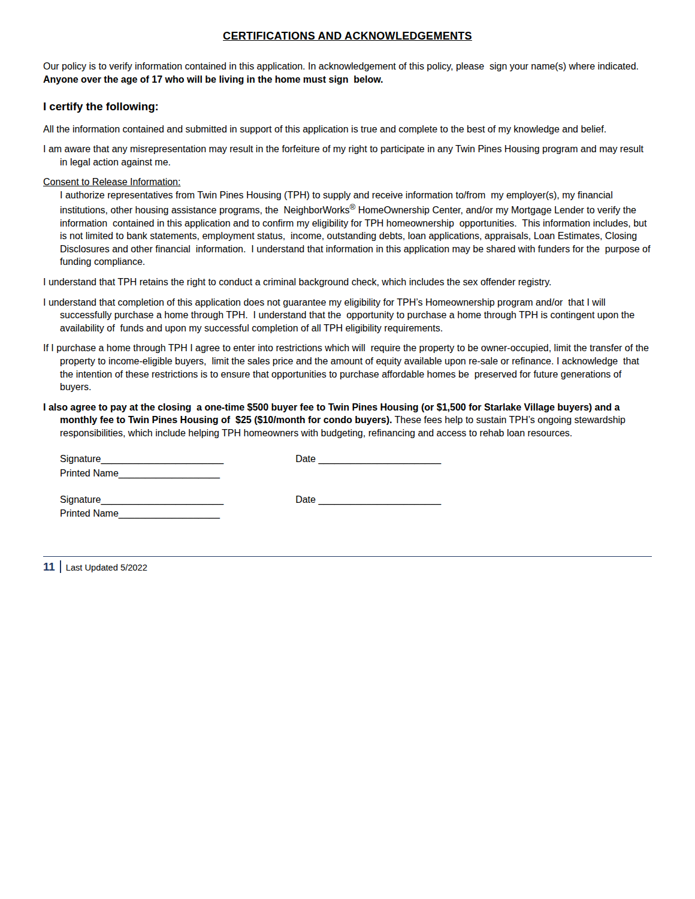CERTIFICATIONS AND ACKNOWLEDGEMENTS
Our policy is to verify information contained in this application. In acknowledgement of this policy, please sign your name(s) where indicated. Anyone over the age of 17 who will be living in the home must sign below.
I certify the following:
All the information contained and submitted in support of this application is true and complete to the best of my knowledge and belief.
I am aware that any misrepresentation may result in the forfeiture of my right to participate in any Twin Pines Housing program and may result in legal action against me.
Consent to Release Information:
I authorize representatives from Twin Pines Housing (TPH) to supply and receive information to/from my employer(s), my financial institutions, other housing assistance programs, the NeighborWorks® HomeOwnership Center, and/or my Mortgage Lender to verify the information contained in this application and to confirm my eligibility for TPH homeownership opportunities. This information includes, but is not limited to bank statements, employment status, income, outstanding debts, loan applications, appraisals, Loan Estimates, Closing Disclosures and other financial information. I understand that information in this application may be shared with funders for the purpose of funding compliance.
I understand that TPH retains the right to conduct a criminal background check, which includes the sex offender registry.
I understand that completion of this application does not guarantee my eligibility for TPH’s Homeownership program and/or that I will successfully purchase a home through TPH. I understand that the opportunity to purchase a home through TPH is contingent upon the availability of funds and upon my successful completion of all TPH eligibility requirements.
If I purchase a home through TPH I agree to enter into restrictions which will require the property to be owner-occupied, limit the transfer of the property to income-eligible buyers, limit the sales price and the amount of equity available upon re-sale or refinance. I acknowledge that the intention of these restrictions is to ensure that opportunities to purchase affordable homes be preserved for future generations of buyers.
I also agree to pay at the closing a one-time $500 buyer fee to Twin Pines Housing (or $1,500 for Starlake Village buyers) and a monthly fee to Twin Pines Housing of $25 ($10/month for condo buyers). These fees help to sustain TPH’s ongoing stewardship responsibilities, which include helping TPH homeowners with budgeting, refinancing and access to rehab loan resources.
Signature_______________________ Date _______________________
Printed Name___________________
Signature_______________________ Date _______________________
Printed Name___________________
11 Last Updated 5/2022